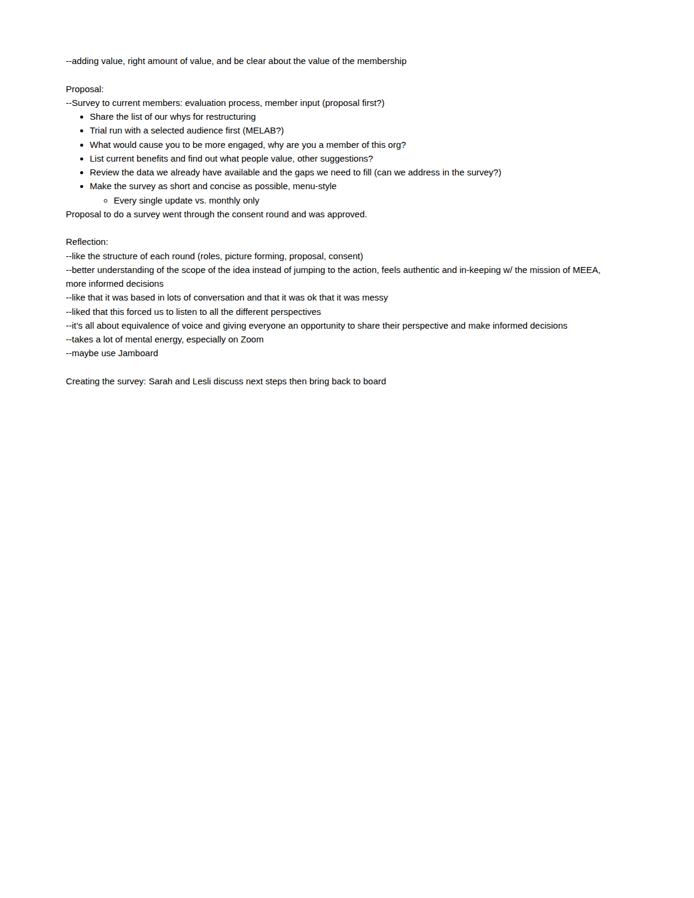--adding value, right amount of value, and be clear about the value of the membership
Proposal:
--Survey to current members: evaluation process, member input (proposal first?)
Share the list of our whys for restructuring
Trial run with a selected audience first (MELAB?)
What would cause you to be more engaged, why are you a member of this org?
List current benefits and find out what people value, other suggestions?
Review the data we already have available and the gaps we need to fill (can we address in the survey?)
Make the survey as short and concise as possible, menu-style
Every single update vs. monthly only
Proposal to do a survey went through the consent round and was approved.
Reflection:
--like the structure of each round (roles, picture forming, proposal, consent)
--better understanding of the scope of the idea instead of jumping to the action, feels authentic and in-keeping w/ the mission of MEEA, more informed decisions
--like that it was based in lots of conversation and that it was ok that it was messy
--liked that this forced us to listen to all the different perspectives
--it’s all about equivalence of voice and giving everyone an opportunity to share their perspective and make informed decisions
--takes a lot of mental energy, especially on Zoom
--maybe use Jamboard
Creating the survey: Sarah and Lesli discuss next steps then bring back to board